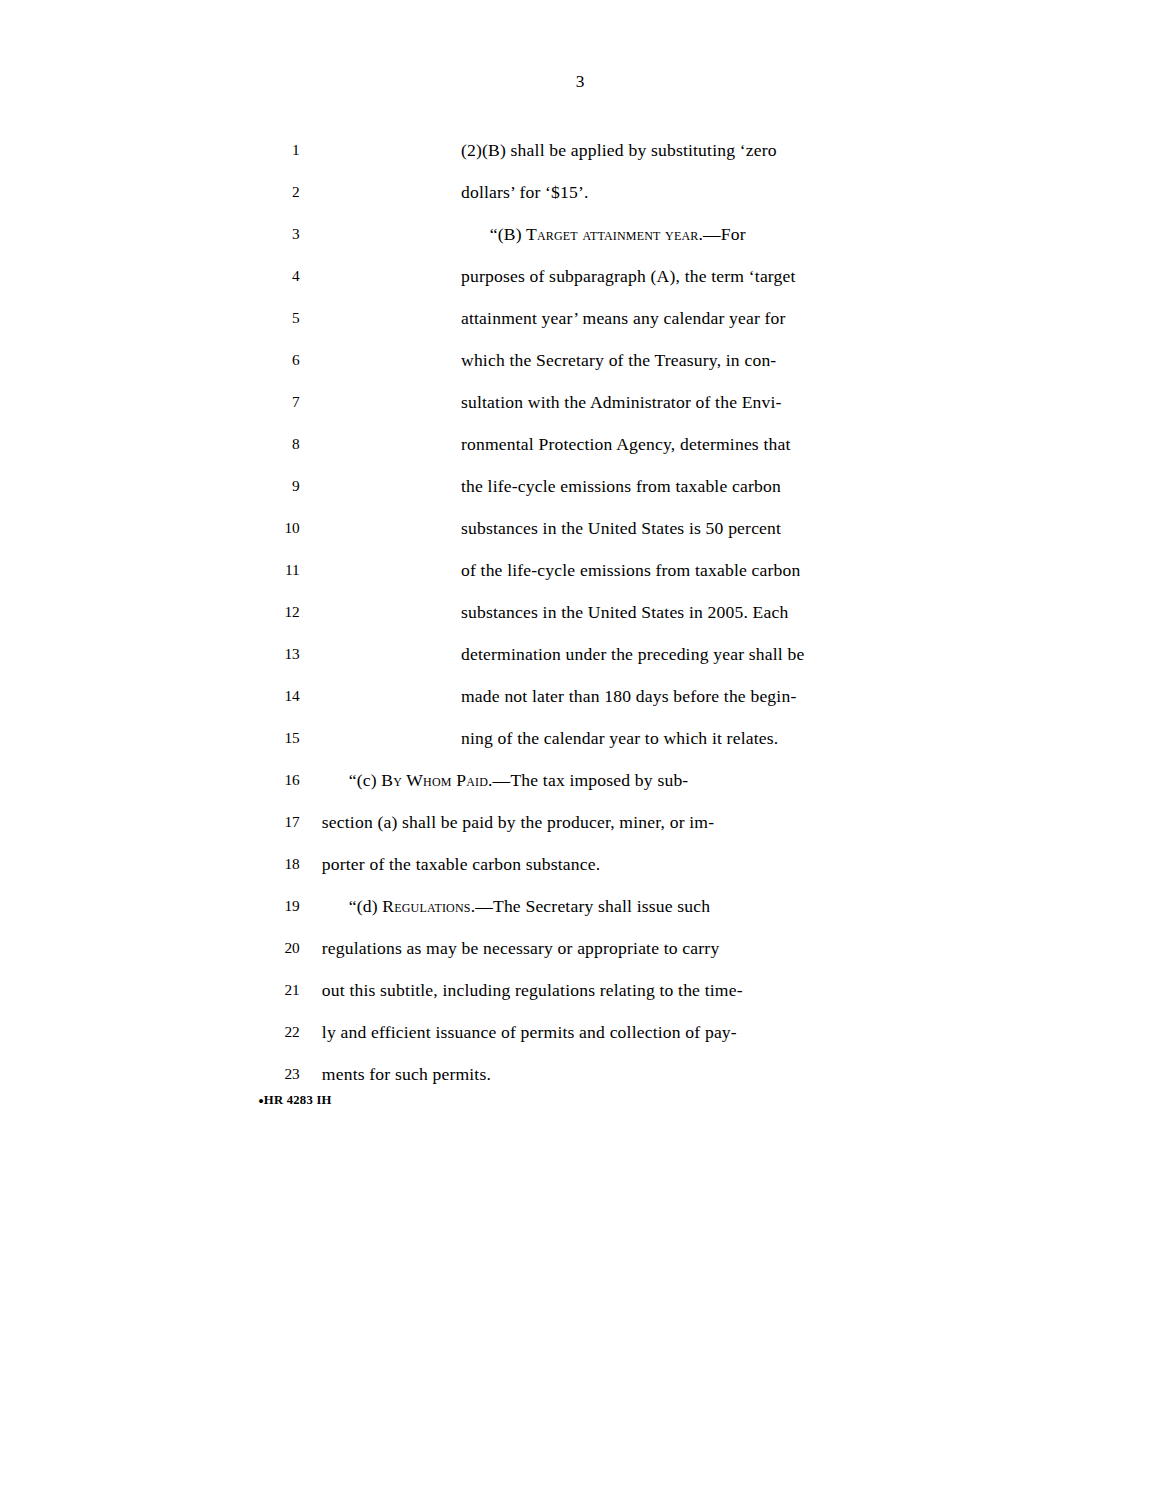3
| 1 | (2)(B) shall be applied by substituting ‘zero |
| 2 | dollars’ for ‘$15’. |
| 3 | “(B) T arget attainment year .—For |
| 4 | purposes of subparagraph (A), the term ‘target |
| 5 | attainment year’ means any calendar year for |
| 6 | which the Secretary of the Treasury, in con- |
| 7 | sultation with the Administrator of the Envi- |
| 8 | ronmental Protection Agency, determines that |
| 9 | the life-cycle emissions from taxable carbon |
| 10 | substances in the United States is 50 percent |
| 11 | of the life-cycle emissions from taxable carbon |
| 12 | substances in the United States in 2005. Each |
| 13 | determination under the preceding year shall be |
| 14 | made not later than 180 days before the begin- |
| 15 | ning of the calendar year to which it relates. |
| 16 | “(c) B y W hom P aid .—The tax imposed by sub- |
| 17 | section (a) shall be paid by the producer, miner, or im- |
| 18 | porter of the taxable carbon substance. |
| 19 | “(d) R egulations .—The Secretary shall issue such |
| 20 | regulations as may be necessary or appropriate to carry |
| 21 | out this subtitle, including regulations relating to the time- |
| 22 | ly and efficient issuance of permits and collection of pay- |
| 23 | ments for such permits. |
•HR 4283 IH